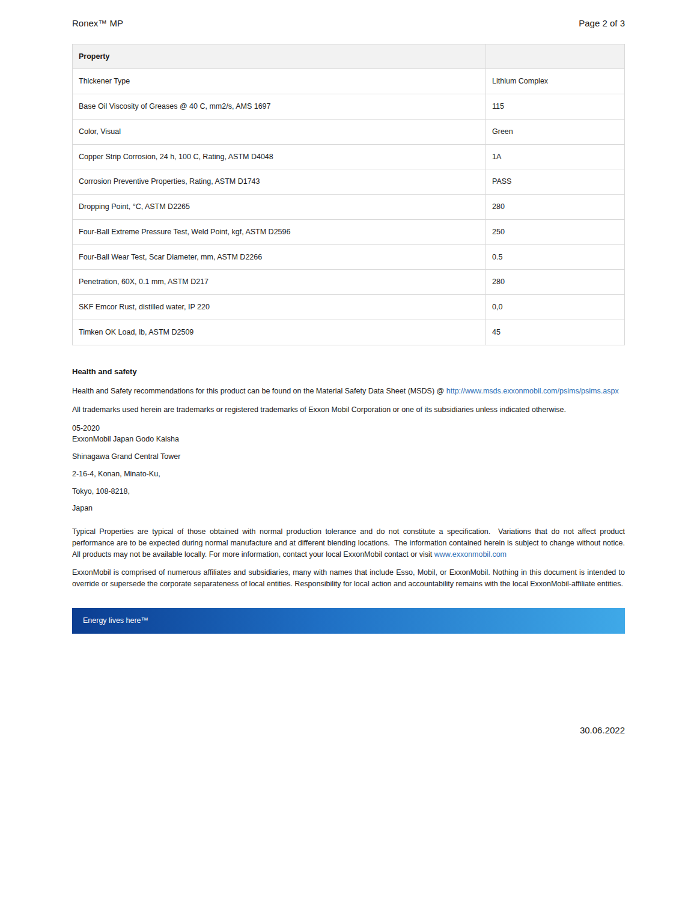Ronex™ MP
Page 2 of 3
| Property | |
| --- | --- |
| Thickener Type | Lithium Complex |
| Base Oil Viscosity of Greases @ 40 C, mm2/s, AMS 1697 | 115 |
| Color, Visual | Green |
| Copper Strip Corrosion, 24 h, 100 C, Rating, ASTM D4048 | 1A |
| Corrosion Preventive Properties, Rating, ASTM D1743 | PASS |
| Dropping Point, °C, ASTM D2265 | 280 |
| Four-Ball Extreme Pressure Test, Weld Point, kgf, ASTM D2596 | 250 |
| Four-Ball Wear Test, Scar Diameter, mm, ASTM D2266 | 0.5 |
| Penetration, 60X, 0.1 mm, ASTM D217 | 280 |
| SKF Emcor Rust, distilled water, IP 220 | 0,0 |
| Timken OK Load, lb, ASTM D2509 | 45 |
Health and safety
Health and Safety recommendations for this product can be found on the Material Safety Data Sheet (MSDS) @ http://www.msds.exxonmobil.com/psims/psims.aspx
All trademarks used herein are trademarks or registered trademarks of Exxon Mobil Corporation or one of its subsidiaries unless indicated otherwise.
05-2020
ExxonMobil Japan Godo Kaisha
Shinagawa Grand Central Tower
2-16-4, Konan, Minato-Ku,
Tokyo, 108-8218,
Japan
Typical Properties are typical of those obtained with normal production tolerance and do not constitute a specification. Variations that do not affect product performance are to be expected during normal manufacture and at different blending locations. The information contained herein is subject to change without notice. All products may not be available locally. For more information, contact your local ExxonMobil contact or visit www.exxonmobil.com
ExxonMobil is comprised of numerous affiliates and subsidiaries, many with names that include Esso, Mobil, or ExxonMobil. Nothing in this document is intended to override or supersede the corporate separateness of local entities. Responsibility for local action and accountability remains with the local ExxonMobil-affiliate entities.
Energy lives here™
30.06.2022